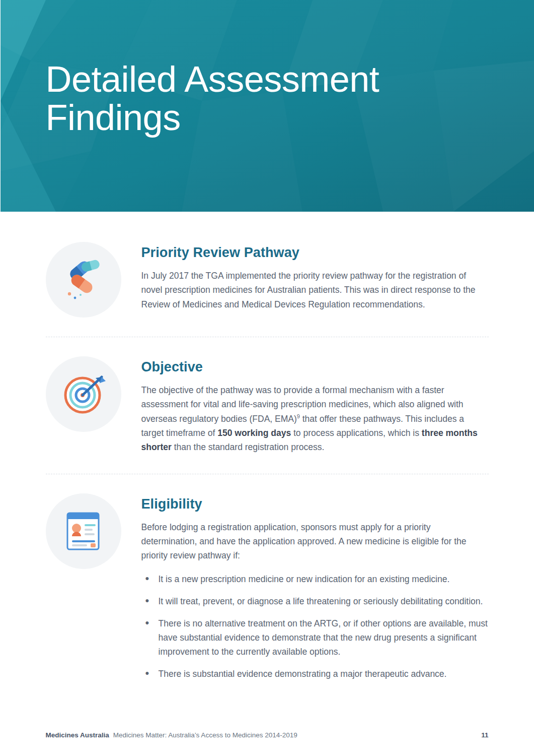Detailed Assessment
Findings
Priority Review Pathway
In July 2017 the TGA implemented the priority review pathway for the registration of novel prescription medicines for Australian patients. This was in direct response to the Review of Medicines and Medical Devices Regulation recommendations.
Objective
The objective of the pathway was to provide a formal mechanism with a faster assessment for vital and life-saving prescription medicines, which also aligned with overseas regulatory bodies (FDA, EMA)9 that offer these pathways. This includes a target timeframe of 150 working days to process applications, which is three months shorter than the standard registration process.
Eligibility
Before lodging a registration application, sponsors must apply for a priority determination, and have the application approved. A new medicine is eligible for the priority review pathway if:
It is a new prescription medicine or new indication for an existing medicine.
It will treat, prevent, or diagnose a life threatening or seriously debilitating condition.
There is no alternative treatment on the ARTG, or if other options are available, must have substantial evidence to demonstrate that the new drug presents a significant improvement to the currently available options.
There is substantial evidence demonstrating a major therapeutic advance.
Medicines Australia Medicines Matter: Australia’s Access to Medicines 2014-2019 11